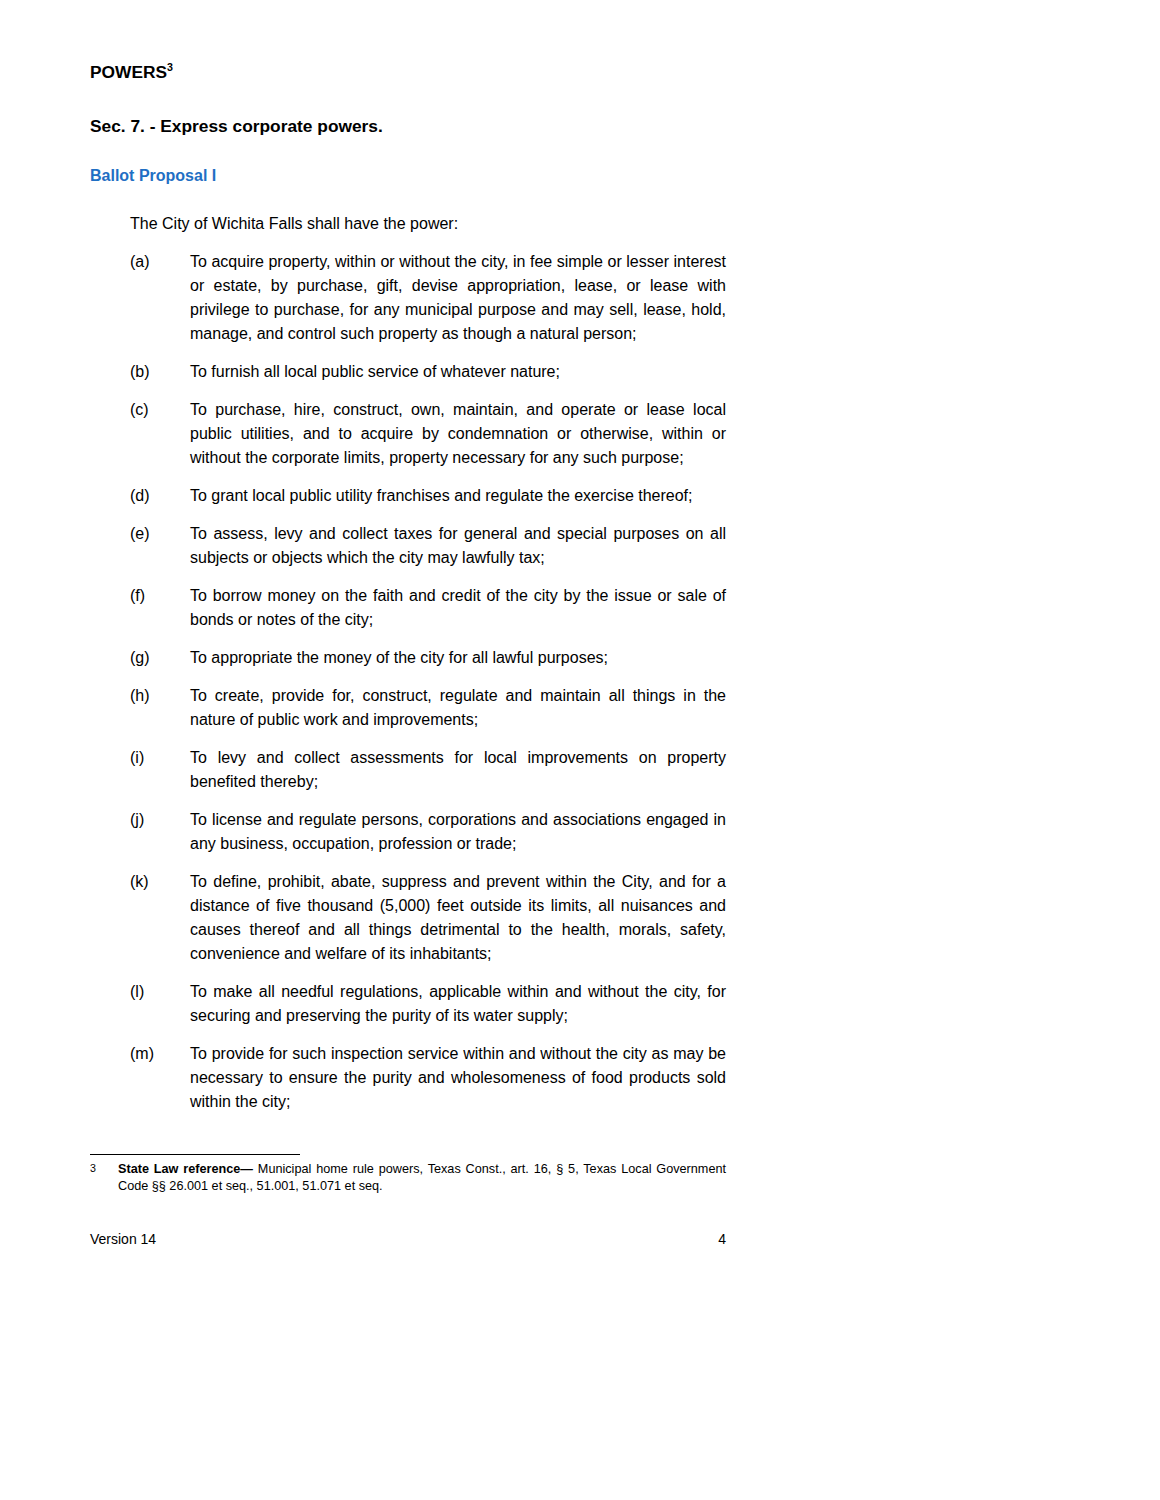POWERS3
Sec. 7. - Express corporate powers.
Ballot Proposal I
The City of Wichita Falls shall have the power:
(a) To acquire property, within or without the city, in fee simple or lesser interest or estate, by purchase, gift, devise appropriation, lease, or lease with privilege to purchase, for any municipal purpose and may sell, lease, hold, manage, and control such property as though a natural person;
(b) To furnish all local public service of whatever nature;
(c) To purchase, hire, construct, own, maintain, and operate or lease local public utilities, and to acquire by condemnation or otherwise, within or without the corporate limits, property necessary for any such purpose;
(d) To grant local public utility franchises and regulate the exercise thereof;
(e) To assess, levy and collect taxes for general and special purposes on all subjects or objects which the city may lawfully tax;
(f) To borrow money on the faith and credit of the city by the issue or sale of bonds or notes of the city;
(g) To appropriate the money of the city for all lawful purposes;
(h) To create, provide for, construct, regulate and maintain all things in the nature of public work and improvements;
(i) To levy and collect assessments for local improvements on property benefited thereby;
(j) To license and regulate persons, corporations and associations engaged in any business, occupation, profession or trade;
(k) To define, prohibit, abate, suppress and prevent within the City, and for a distance of five thousand (5,000) feet outside its limits, all nuisances and causes thereof and all things detrimental to the health, morals, safety, convenience and welfare of its inhabitants;
(l) To make all needful regulations, applicable within and without the city, for securing and preserving the purity of its water supply;
(m) To provide for such inspection service within and without the city as may be necessary to ensure the purity and wholesomeness of food products sold within the city;
3 State Law reference— Municipal home rule powers, Texas Const., art. 16, § 5, Texas Local Government Code §§ 26.001 et seq., 51.001, 51.071 et seq.
Version 14 4